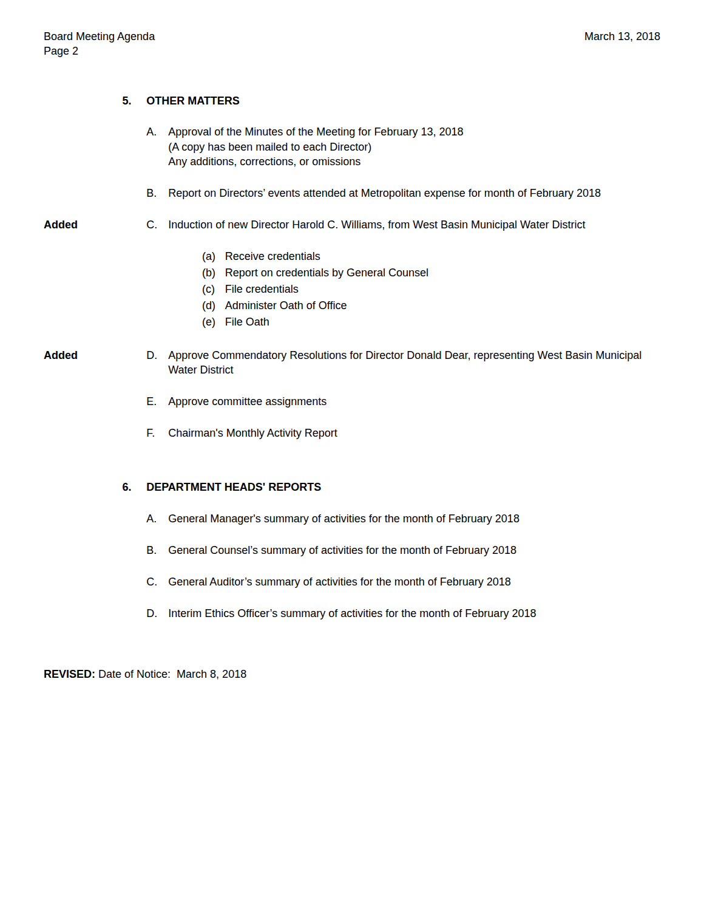Board Meeting Agenda
Page 2
March 13, 2018
5. OTHER MATTERS
A. Approval of the Minutes of the Meeting for February 13, 2018
(A copy has been mailed to each Director)
Any additions, corrections, or omissions
B. Report on Directors’ events attended at Metropolitan expense for month of February 2018
Added C. Induction of new Director Harold C. Williams, from West Basin Municipal Water District
(a) Receive credentials
(b) Report on credentials by General Counsel
(c) File credentials
(d) Administer Oath of Office
(e) File Oath
Added D. Approve Commendatory Resolutions for Director Donald Dear, representing West Basin Municipal Water District
E. Approve committee assignments
F. Chairman's Monthly Activity Report
6. DEPARTMENT HEADS' REPORTS
A. General Manager's summary of activities for the month of February 2018
B. General Counsel’s summary of activities for the month of February 2018
C. General Auditor’s summary of activities for the month of February 2018
D. Interim Ethics Officer’s summary of activities for the month of February 2018
REVISED: Date of Notice: March 8, 2018